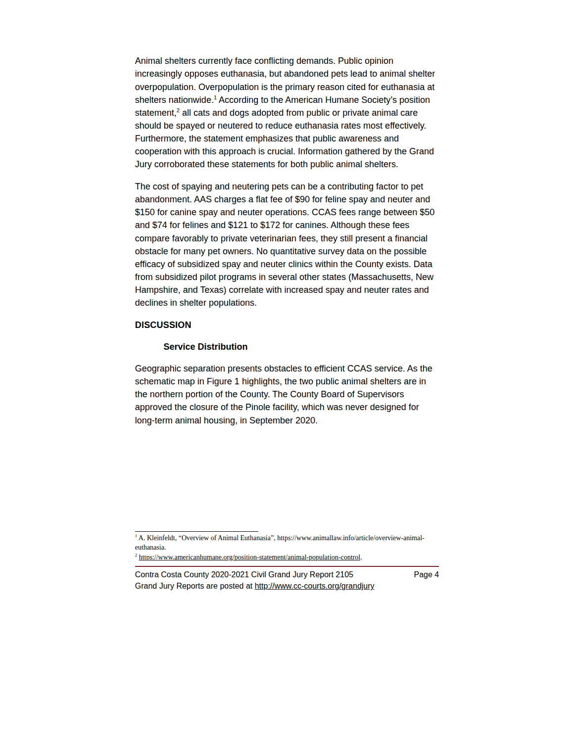Animal shelters currently face conflicting demands. Public opinion increasingly opposes euthanasia, but abandoned pets lead to animal shelter overpopulation. Overpopulation is the primary reason cited for euthanasia at shelters nationwide.1 According to the American Humane Society’s position statement,2 all cats and dogs adopted from public or private animal care should be spayed or neutered to reduce euthanasia rates most effectively. Furthermore, the statement emphasizes that public awareness and cooperation with this approach is crucial. Information gathered by the Grand Jury corroborated these statements for both public animal shelters.
The cost of spaying and neutering pets can be a contributing factor to pet abandonment. AAS charges a flat fee of $90 for feline spay and neuter and $150 for canine spay and neuter operations. CCAS fees range between $50 and $74 for felines and $121 to $172 for canines. Although these fees compare favorably to private veterinarian fees, they still present a financial obstacle for many pet owners. No quantitative survey data on the possible efficacy of subsidized spay and neuter clinics within the County exists. Data from subsidized pilot programs in several other states (Massachusetts, New Hampshire, and Texas) correlate with increased spay and neuter rates and declines in shelter populations.
DISCUSSION
Service Distribution
Geographic separation presents obstacles to efficient CCAS service. As the schematic map in Figure 1 highlights, the two public animal shelters are in the northern portion of the County. The County Board of Supervisors approved the closure of the Pinole facility, which was never designed for long-term animal housing, in September 2020.
1 A. Kleinfeldt, “Overview of Animal Euthanasia”, https://www.animallaw.info/article/overview-animal-euthanasia.
2 https://www.americanhumane.org/position-statement/animal-population-control.
Contra Costa County 2020-2021 Civil Grand Jury Report 2105
Grand Jury Reports are posted at http://www.cc-courts.org/grandjury
Page 4